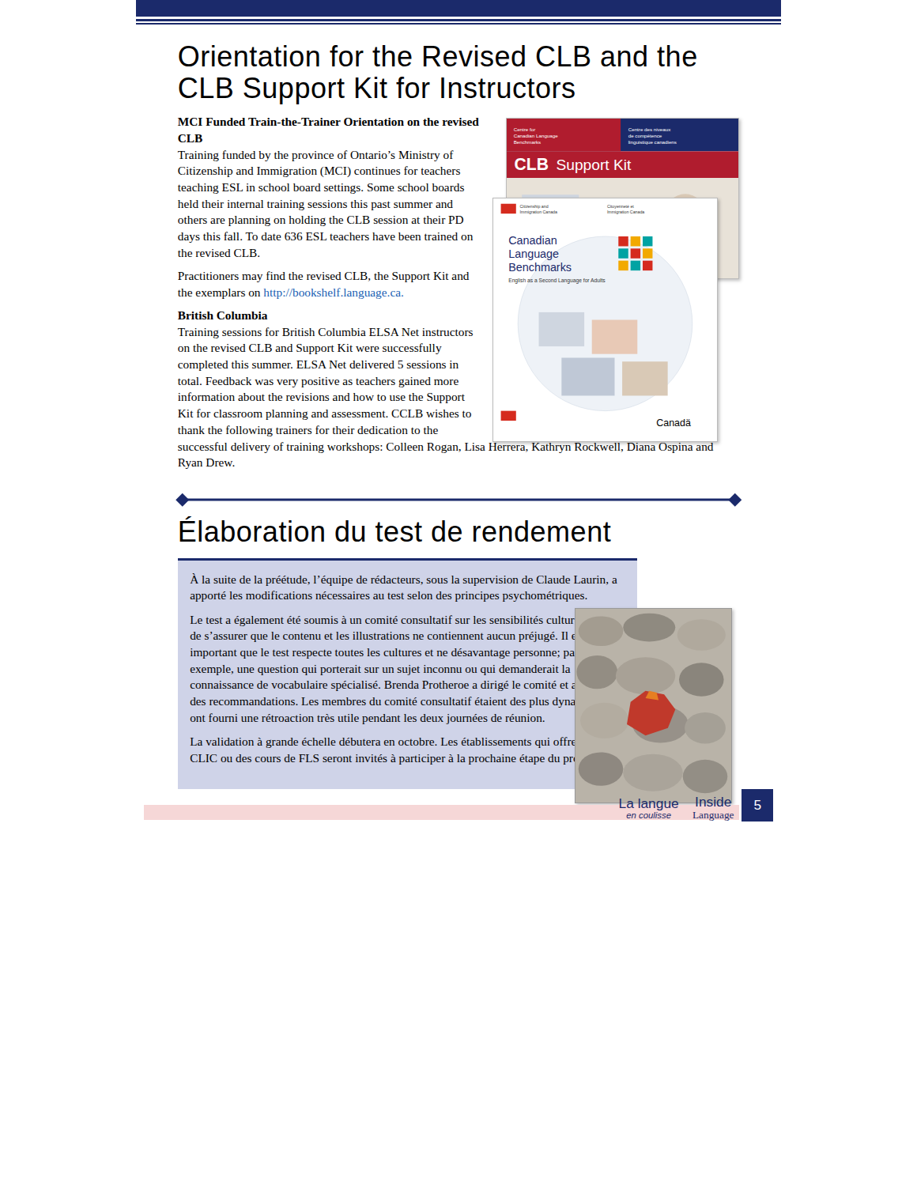Orientation for the Revised CLB and the CLB Support Kit for Instructors
MCI Funded Train-the-Trainer Orientation on the revised CLB
Training funded by the province of Ontario’s Ministry of Citizenship and Immigration (MCI) continues for teachers teaching ESL in school board settings. Some school boards held their internal training sessions this past summer and others are planning on holding the CLB session at their PD days this fall. To date 636 ESL teachers have been trained on the revised CLB.
Practitioners may find the revised CLB, the Support Kit and the exemplars on http://bookshelf.language.ca.
British Columbia
Training sessions for British Columbia ELSA Net instructors on the revised CLB and Support Kit were successfully completed this summer. ELSA Net delivered 5 sessions in total. Feedback was very positive as teachers gained more information about the revisions and how to use the Support Kit for classroom planning and assessment. CCLB wishes to thank the following trainers for their dedication to the successful delivery of training workshops: Colleen Rogan, Lisa Herrera, Kathryn Rockwell, Diana Ospina and Ryan Drew.
Élaboration du test de rendement
À la suite de la préétude, l’équipe de rédacteurs, sous la supervision de Claude Laurin, a apporté les modifications nécessaires au test selon des principes psychométriques.
Le test a également été soumis à un comité consultatif sur les sensibilités culturelles afin de s’assurer que le contenu et les illustrations ne contiennent aucun préjugé. Il est important que le test respecte toutes les cultures et ne désavantage personne; par exemple, une question qui porterait sur un sujet inconnu ou qui demanderait la connaissance de vocabulaire spécialisé. Brenda Protheroe a dirigé le comité et a soumis des recommandations. Les membres du comité consultatif étaient des plus dynamiques et ont fourni une rétroaction très utile pendant les deux journées de réunion.
La validation à grande échelle débutera en octobre. Les établissements qui offrent le CLIC ou des cours de FLS seront invités à participer à la prochaine étape du projet.
La langue en coulisse
Inside Language
5